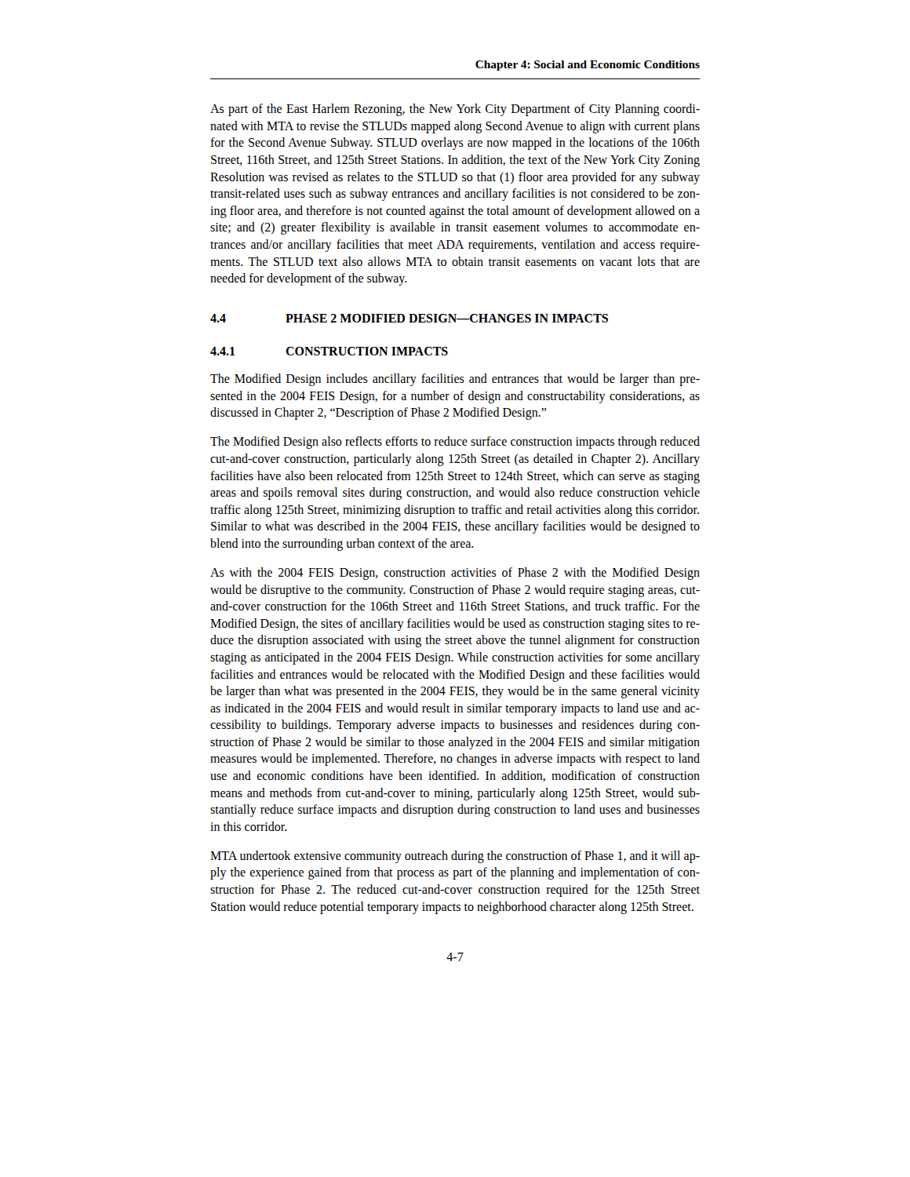Chapter 4: Social and Economic Conditions
As part of the East Harlem Rezoning, the New York City Department of City Planning coordinated with MTA to revise the STLUDs mapped along Second Avenue to align with current plans for the Second Avenue Subway. STLUD overlays are now mapped in the locations of the 106th Street, 116th Street, and 125th Street Stations. In addition, the text of the New York City Zoning Resolution was revised as relates to the STLUD so that (1) floor area provided for any subway transit-related uses such as subway entrances and ancillary facilities is not considered to be zoning floor area, and therefore is not counted against the total amount of development allowed on a site; and (2) greater flexibility is available in transit easement volumes to accommodate entrances and/or ancillary facilities that meet ADA requirements, ventilation and access requirements. The STLUD text also allows MTA to obtain transit easements on vacant lots that are needed for development of the subway.
4.4 PHASE 2 MODIFIED DESIGN—CHANGES IN IMPACTS
4.4.1 CONSTRUCTION IMPACTS
The Modified Design includes ancillary facilities and entrances that would be larger than presented in the 2004 FEIS Design, for a number of design and constructability considerations, as discussed in Chapter 2, “Description of Phase 2 Modified Design.”
The Modified Design also reflects efforts to reduce surface construction impacts through reduced cut-and-cover construction, particularly along 125th Street (as detailed in Chapter 2). Ancillary facilities have also been relocated from 125th Street to 124th Street, which can serve as staging areas and spoils removal sites during construction, and would also reduce construction vehicle traffic along 125th Street, minimizing disruption to traffic and retail activities along this corridor. Similar to what was described in the 2004 FEIS, these ancillary facilities would be designed to blend into the surrounding urban context of the area.
As with the 2004 FEIS Design, construction activities of Phase 2 with the Modified Design would be disruptive to the community. Construction of Phase 2 would require staging areas, cut-and-cover construction for the 106th Street and 116th Street Stations, and truck traffic. For the Modified Design, the sites of ancillary facilities would be used as construction staging sites to reduce the disruption associated with using the street above the tunnel alignment for construction staging as anticipated in the 2004 FEIS Design. While construction activities for some ancillary facilities and entrances would be relocated with the Modified Design and these facilities would be larger than what was presented in the 2004 FEIS, they would be in the same general vicinity as indicated in the 2004 FEIS and would result in similar temporary impacts to land use and accessibility to buildings. Temporary adverse impacts to businesses and residences during construction of Phase 2 would be similar to those analyzed in the 2004 FEIS and similar mitigation measures would be implemented. Therefore, no changes in adverse impacts with respect to land use and economic conditions have been identified. In addition, modification of construction means and methods from cut-and-cover to mining, particularly along 125th Street, would substantially reduce surface impacts and disruption during construction to land uses and businesses in this corridor.
MTA undertook extensive community outreach during the construction of Phase 1, and it will apply the experience gained from that process as part of the planning and implementation of construction for Phase 2. The reduced cut-and-cover construction required for the 125th Street Station would reduce potential temporary impacts to neighborhood character along 125th Street.
4-7